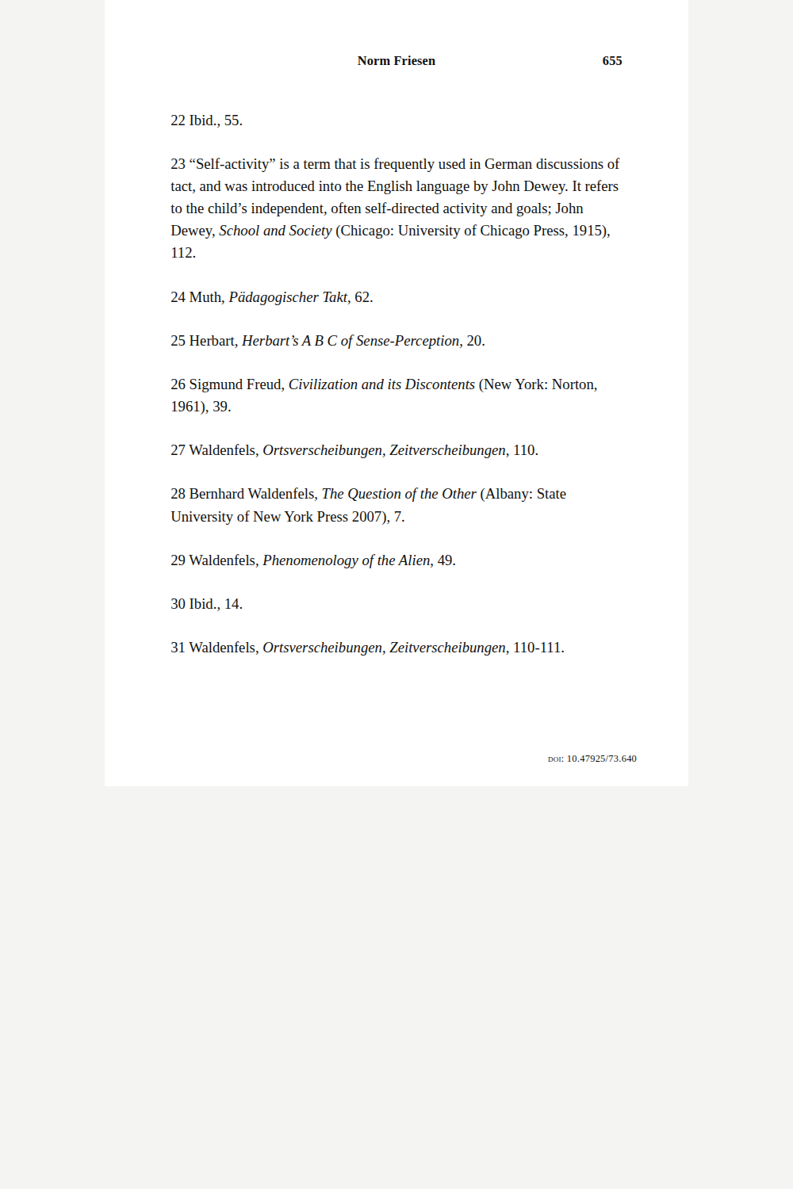655 655 Norm Friesen
Ibid., 55.
“Self-activity” is a term that is frequently used in German discussions of tact, and was introduced into the English language by John Dewey. It refers to the child’s independent, often self-directed activity and goals; John Dewey, School and Society (Chicago: University of Chicago Press, 1915), 112.
Muth, Pädagogischer Takt, 62.
Herbart, Herbart’s A B C of Sense-Perception, 20.
Sigmund Freud, Civilization and its Discontents (New York: Norton, 1961), 39.
Waldenfels, Ortsverscheibungen, Zeitverscheibungen, 110.
Bernhard Waldenfels, The Question of the Other (Albany: State University of New York Press 2007), 7.
Waldenfels, Phenomenology of the Alien, 49.
Ibid., 14.
Waldenfels, Ortsverscheibungen, Zeitverscheibungen, 110-111.
doi: 10.47925/73.640